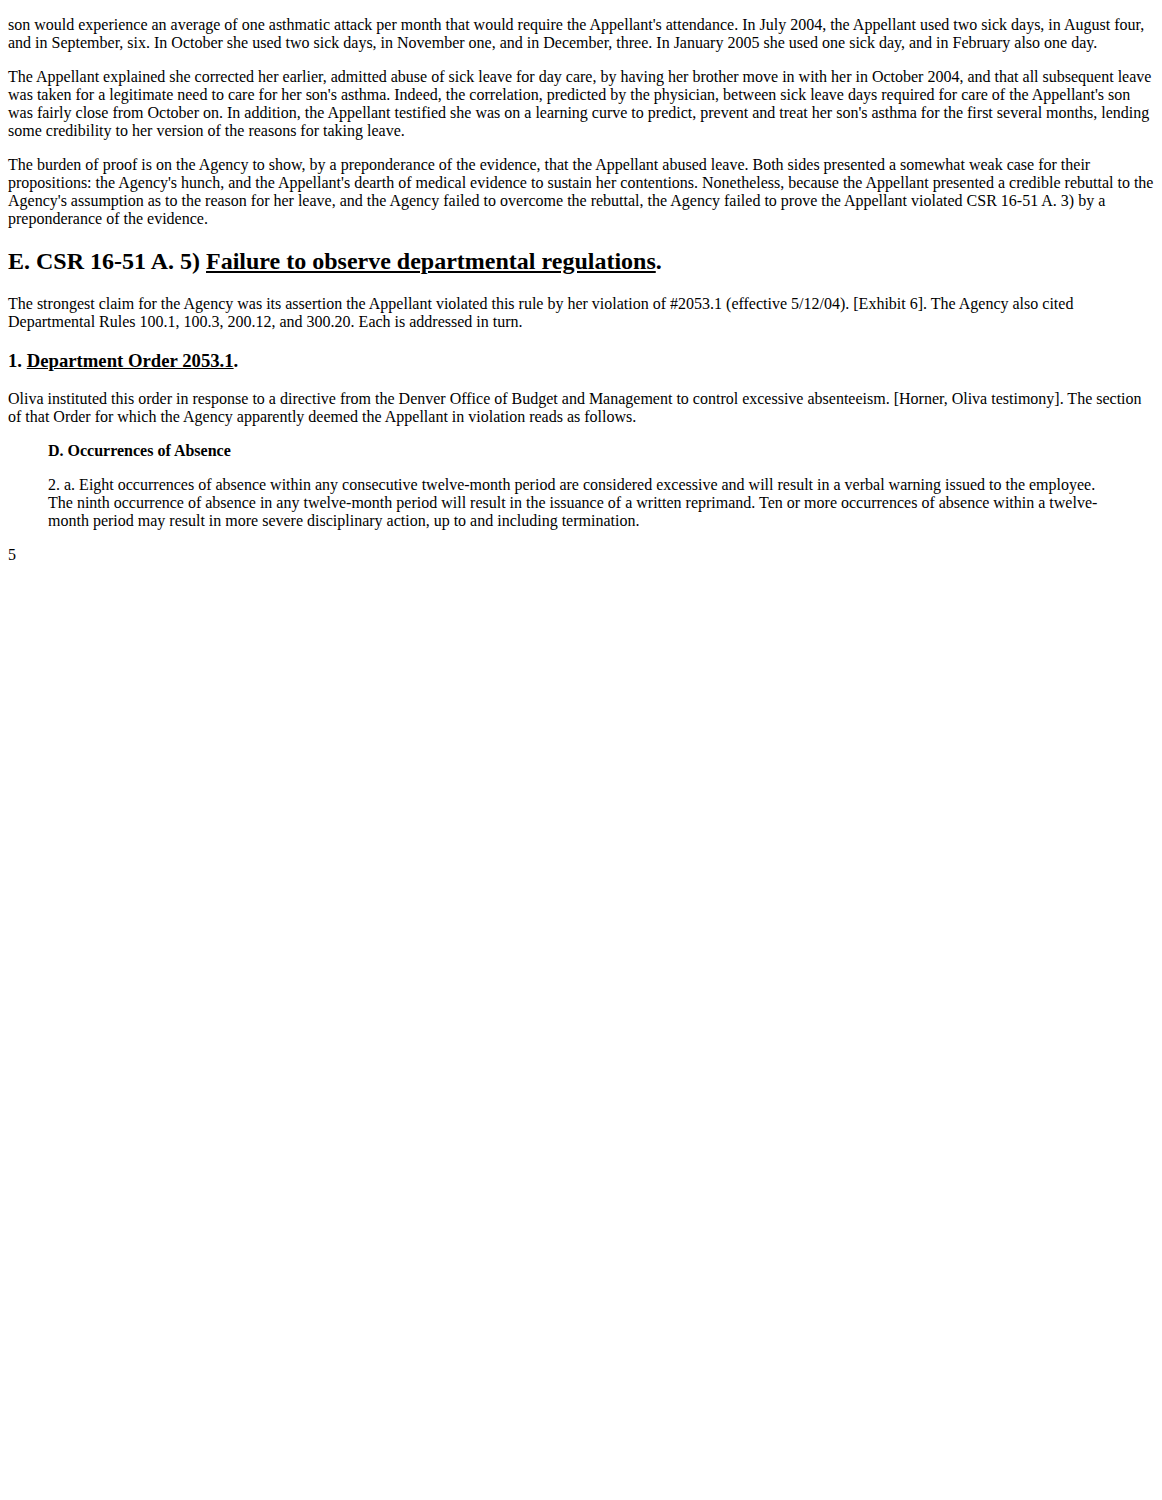son would experience an average of one asthmatic attack per month that would require the Appellant's attendance. In July 2004, the Appellant used two sick days, in August four, and in September, six. In October she used two sick days, in November one, and in December, three. In January 2005 she used one sick day, and in February also one day.
The Appellant explained she corrected her earlier, admitted abuse of sick leave for day care, by having her brother move in with her in October 2004, and that all subsequent leave was taken for a legitimate need to care for her son's asthma. Indeed, the correlation, predicted by the physician, between sick leave days required for care of the Appellant's son was fairly close from October on. In addition, the Appellant testified she was on a learning curve to predict, prevent and treat her son's asthma for the first several months, lending some credibility to her version of the reasons for taking leave.
The burden of proof is on the Agency to show, by a preponderance of the evidence, that the Appellant abused leave. Both sides presented a somewhat weak case for their propositions: the Agency's hunch, and the Appellant's dearth of medical evidence to sustain her contentions. Nonetheless, because the Appellant presented a credible rebuttal to the Agency's assumption as to the reason for her leave, and the Agency failed to overcome the rebuttal, the Agency failed to prove the Appellant violated CSR 16-51 A. 3) by a preponderance of the evidence.
E. CSR 16-51 A. 5) Failure to observe departmental regulations.
The strongest claim for the Agency was its assertion the Appellant violated this rule by her violation of #2053.1 (effective 5/12/04). [Exhibit 6]. The Agency also cited Departmental Rules 100.1, 100.3, 200.12, and 300.20. Each is addressed in turn.
1. Department Order 2053.1.
Oliva instituted this order in response to a directive from the Denver Office of Budget and Management to control excessive absenteeism. [Horner, Oliva testimony]. The section of that Order for which the Agency apparently deemed the Appellant in violation reads as follows.
D. Occurrences of Absence
2. a. Eight occurrences of absence within any consecutive twelve-month period are considered excessive and will result in a verbal warning issued to the employee. The ninth occurrence of absence in any twelve-month period will result in the issuance of a written reprimand. Ten or more occurrences of absence within a twelve-month period may result in more severe disciplinary action, up to and including termination.
5